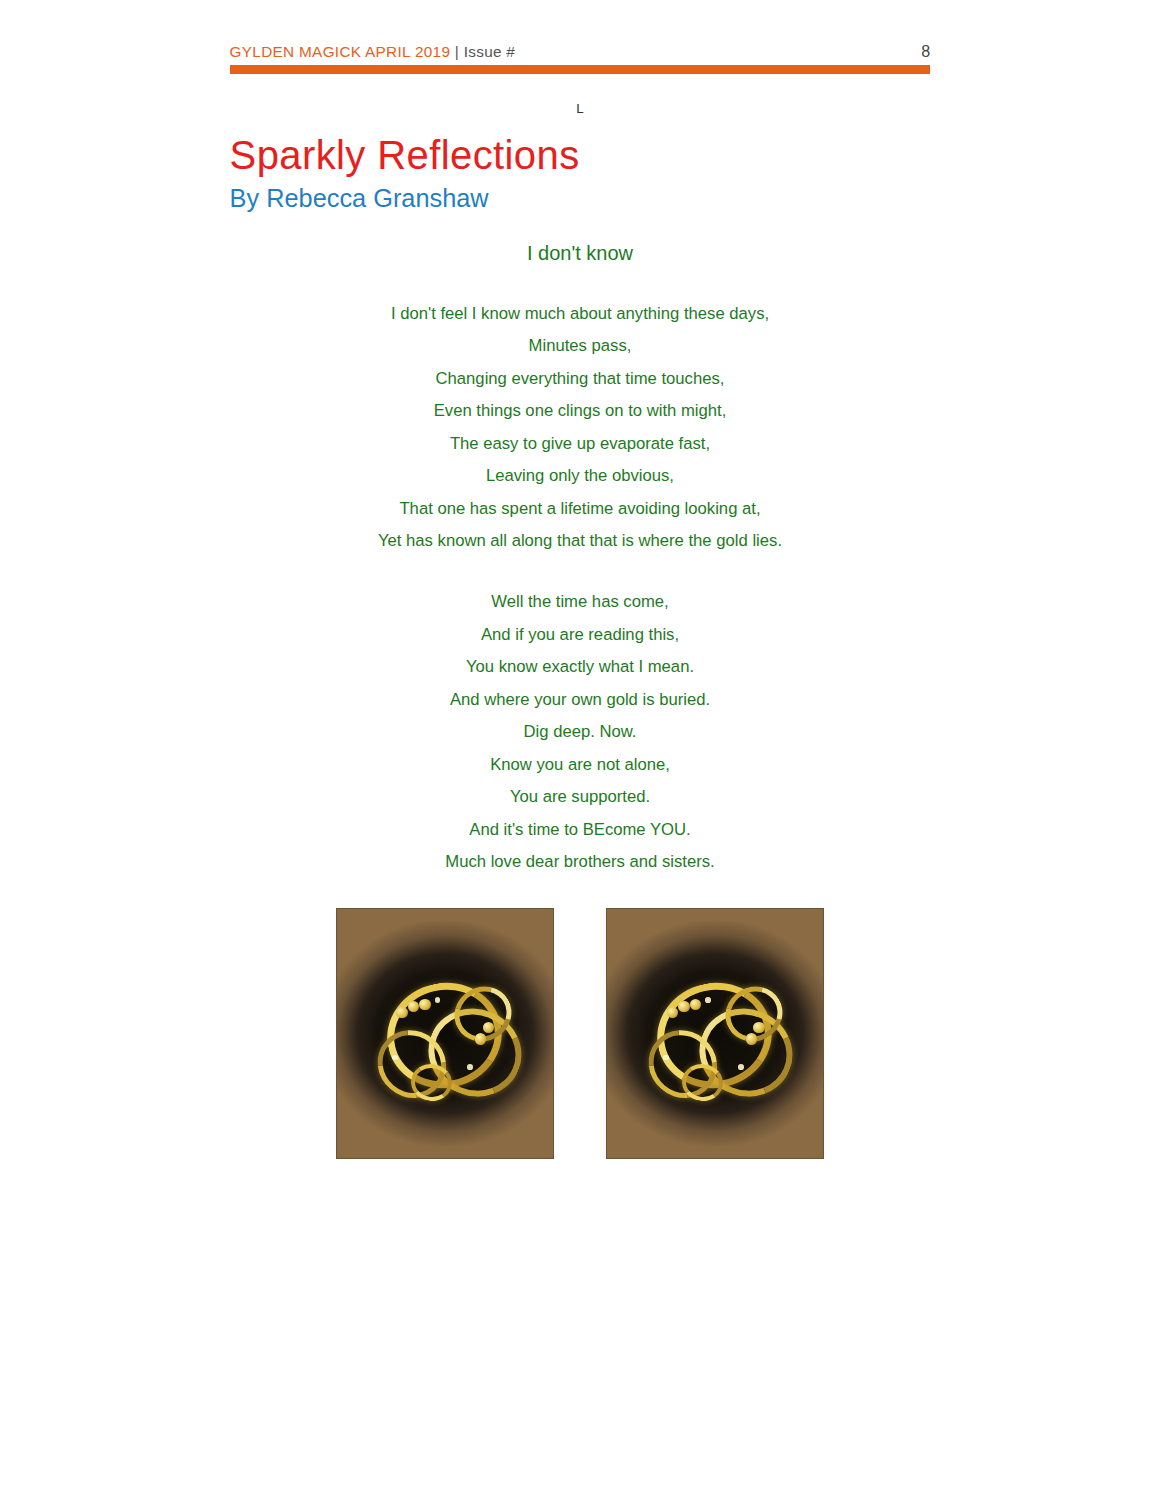Gylden Magick April 2019 | Issue #
8
L
Sparkly Reflections
By Rebecca Granshaw
I don't know
I don't feel I know much about anything these days,
Minutes pass,
Changing everything that time touches,
Even things one clings on to with might,
The easy to give up evaporate fast,
Leaving only the obvious,
That one has spent a lifetime avoiding looking at,
Yet has known all along that that is where the gold lies.
Well the time has come,
And if you are reading this,
You know exactly what I mean.
And where your own gold is buried.
Dig deep. Now.
Know you are not alone,
You are supported.
And it's time to BEcome YOU.
Much love dear brothers and sisters.